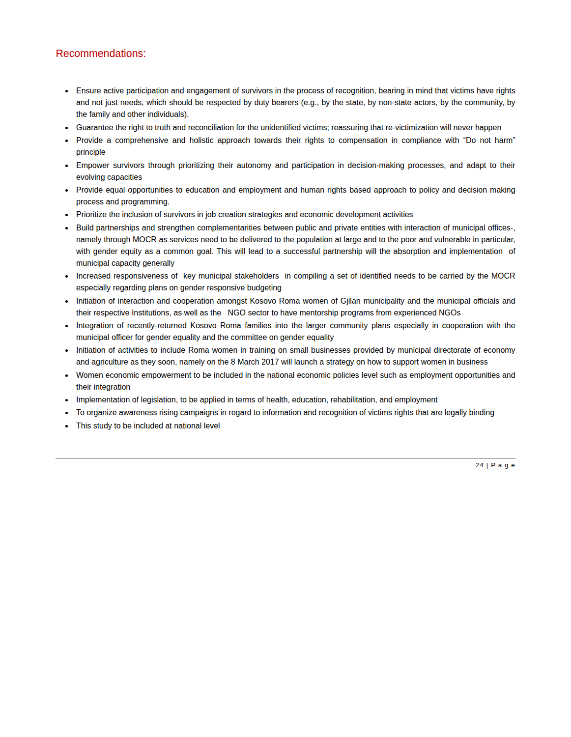Recommendations:
Ensure active participation and engagement of survivors in the process of recognition, bearing in mind that victims have rights and not just needs, which should be respected by duty bearers (e.g., by the state, by non-state actors, by the community, by the family and other individuals).
Guarantee the right to truth and reconciliation for the unidentified victims; reassuring that re-victimization will never happen
Provide a comprehensive and holistic approach towards their rights to compensation in compliance with “Do not harm” principle
Empower survivors through prioritizing their autonomy and participation in decision-making processes, and adapt to their evolving capacities
Provide equal opportunities to education and employment and human rights based approach to policy and decision making process and programming.
Prioritize the inclusion of survivors in job creation strategies and economic development activities
Build partnerships and strengthen complementarities between public and private entities with interaction of municipal offices-, namely through MOCR as services need to be delivered to the population at large and to the poor and vulnerable in particular, with gender equity as a common goal. This will lead to a successful partnership will the absorption and implementation of municipal capacity generally
Increased responsiveness of key municipal stakeholders in compiling a set of identified needs to be carried by the MOCR especially regarding plans on gender responsive budgeting
Initiation of interaction and cooperation amongst Kosovo Roma women of Gjilan municipality and the municipal officials and their respective Institutions, as well as the NGO sector to have mentorship programs from experienced NGOs
Integration of recently-returned Kosovo Roma families into the larger community plans especially in cooperation with the municipal officer for gender equality and the committee on gender equality
Initiation of activities to include Roma women in training on small businesses provided by municipal directorate of economy and agriculture as they soon, namely on the 8 March 2017 will launch a strategy on how to support women in business
Women economic empowerment to be included in the national economic policies level such as employment opportunities and their integration
Implementation of legislation, to be applied in terms of health, education, rehabilitation, and employment
To organize awareness rising campaigns in regard to information and recognition of victims rights that are legally binding
This study to be included at national level
24 | P a g e